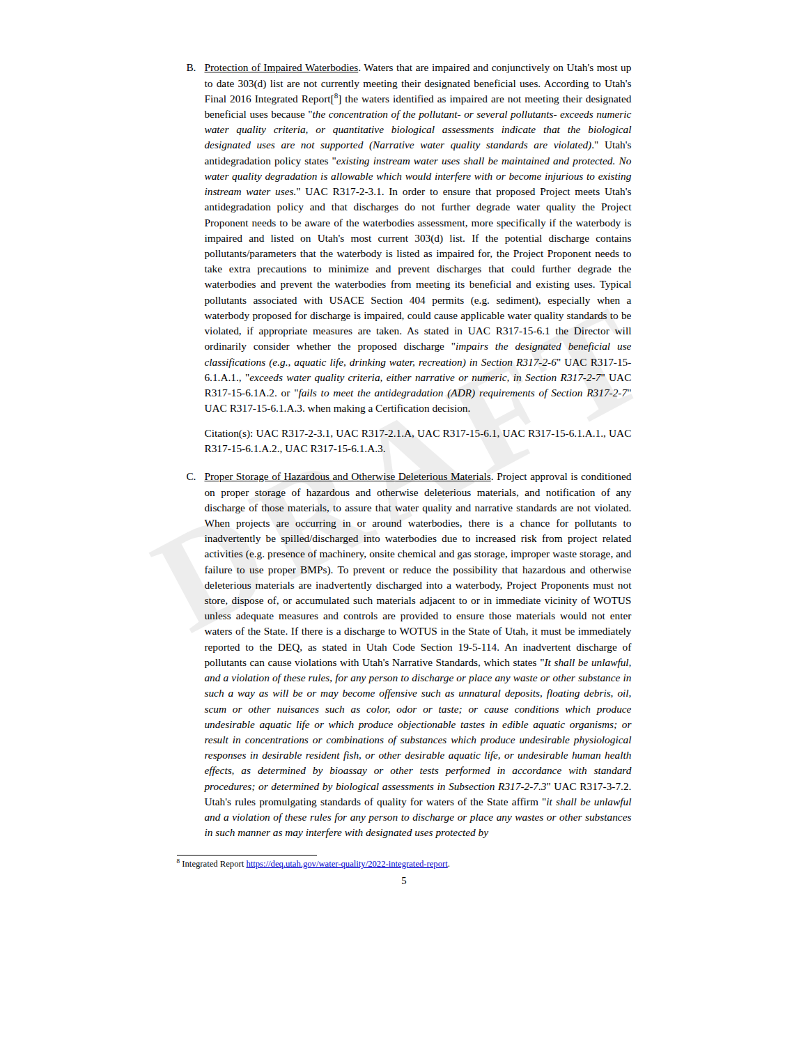DRAFT
B.
Protection of Impaired Waterbodies. Waters that are impaired and conjunctively on Utah's most up to date 303(d) list are not currently meeting their designated beneficial uses. According to Utah's Final 2016 Integrated Report[8] the waters identified as impaired are not meeting their designated beneficial uses because "the concentration of the pollutant- or several pollutants- exceeds numeric water quality criteria, or quantitative biological assessments indicate that the biological designated uses are not supported (Narrative water quality standards are violated)." Utah's antidegradation policy states "existing instream water uses shall be maintained and protected. No water quality degradation is allowable which would interfere with or become injurious to existing instream water uses." UAC R317-2-3.1. In order to ensure that proposed Project meets Utah's antidegradation policy and that discharges do not further degrade water quality the Project Proponent needs to be aware of the waterbodies assessment, more specifically if the waterbody is impaired and listed on Utah's most current 303(d) list. If the potential discharge contains pollutants/parameters that the waterbody is listed as impaired for, the Project Proponent needs to take extra precautions to minimize and prevent discharges that could further degrade the waterbodies and prevent the waterbodies from meeting its beneficial and existing uses. Typical pollutants associated with USACE Section 404 permits (e.g. sediment), especially when a waterbody proposed for discharge is impaired, could cause applicable water quality standards to be violated, if appropriate measures are taken. As stated in UAC R317-15-6.1 the Director will ordinarily consider whether the proposed discharge "impairs the designated beneficial use classifications (e.g., aquatic life, drinking water, recreation) in Section R317-2-6" UAC R317-15-6.1.A.1., "exceeds water quality criteria, either narrative or numeric, in Section R317-2-7" UAC R317-15-6.1A.2. or "fails to meet the antidegradation (ADR) requirements of Section R317-2-7" UAC R317-15-6.1.A.3. when making a Certification decision.
Citation(s): UAC R317-2-3.1, UAC R317-2.1.A, UAC R317-15-6.1, UAC R317-15-6.1.A.1., UAC R317-15-6.1.A.2., UAC R317-15-6.1.A.3.
C.
Proper Storage of Hazardous and Otherwise Deleterious Materials. Project approval is conditioned on proper storage of hazardous and otherwise deleterious materials, and notification of any discharge of those materials, to assure that water quality and narrative standards are not violated. When projects are occurring in or around waterbodies, there is a chance for pollutants to inadvertently be spilled/discharged into waterbodies due to increased risk from project related activities (e.g. presence of machinery, onsite chemical and gas storage, improper waste storage, and failure to use proper BMPs). To prevent or reduce the possibility that hazardous and otherwise deleterious materials are inadvertently discharged into a waterbody, Project Proponents must not store, dispose of, or accumulated such materials adjacent to or in immediate vicinity of WOTUS unless adequate measures and controls are provided to ensure those materials would not enter waters of the State. If there is a discharge to WOTUS in the State of Utah, it must be immediately reported to the DEQ, as stated in Utah Code Section 19-5-114. An inadvertent discharge of pollutants can cause violations with Utah's Narrative Standards, which states "It shall be unlawful, and a violation of these rules, for any person to discharge or place any waste or other substance in such a way as will be or may become offensive such as unnatural deposits, floating debris, oil, scum or other nuisances such as color, odor or taste; or cause conditions which produce undesirable aquatic life or which produce objectionable tastes in edible aquatic organisms; or result in concentrations or combinations of substances which produce undesirable physiological responses in desirable resident fish, or other desirable aquatic life, or undesirable human health effects, as determined by bioassay or other tests performed in accordance with standard procedures; or determined by biological assessments in Subsection R317-2-7.3" UAC R317-3-7.2. Utah's rules promulgating standards of quality for waters of the State affirm "it shall be unlawful and a violation of these rules for any person to discharge or place any wastes or other substances in such manner as may interfere with designated uses protected by
8 Integrated Report https://deq.utah.gov/water-quality/2022-integrated-report.
5